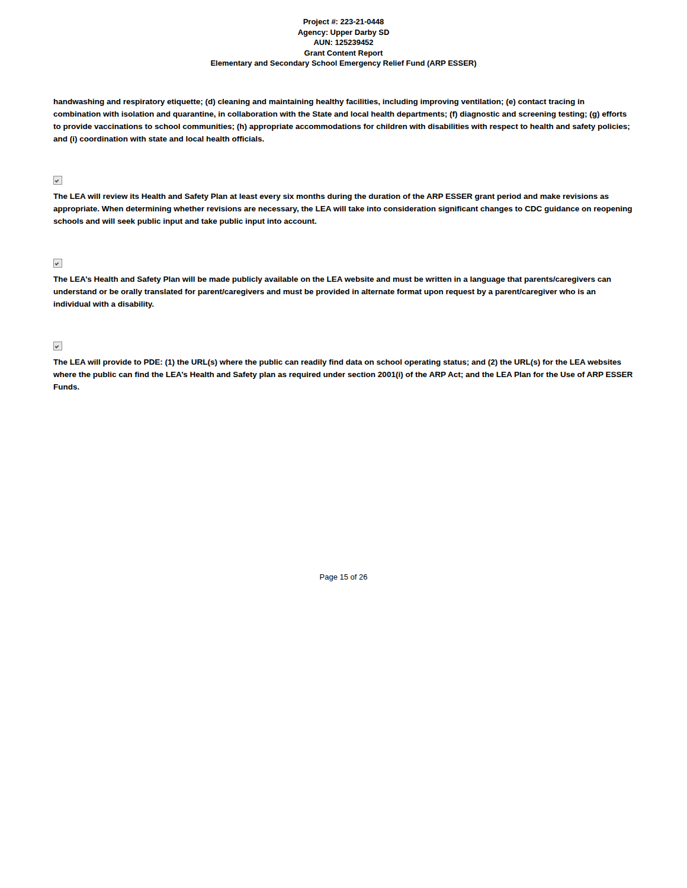Project #: 223-21-0448
Agency: Upper Darby SD
AUN: 125239452
Grant Content Report
Elementary and Secondary School Emergency Relief Fund (ARP ESSER)
handwashing and respiratory etiquette; (d) cleaning and maintaining healthy facilities, including improving ventilation; (e) contact tracing in combination with isolation and quarantine, in collaboration with the State and local health departments; (f) diagnostic and screening testing; (g) efforts to provide vaccinations to school communities; (h) appropriate accommodations for children with disabilities with respect to health and safety policies; and (i) coordination with state and local health officials.
The LEA will review its Health and Safety Plan at least every six months during the duration of the ARP ESSER grant period and make revisions as appropriate. When determining whether revisions are necessary, the LEA will take into consideration significant changes to CDC guidance on reopening schools and will seek public input and take public input into account.
The LEA’s Health and Safety Plan will be made publicly available on the LEA website and must be written in a language that parents/caregivers can understand or be orally translated for parent/caregivers and must be provided in alternate format upon request by a parent/caregiver who is an individual with a disability.
The LEA will provide to PDE: (1) the URL(s) where the public can readily find data on school operating status; and (2) the URL(s) for the LEA websites where the public can find the LEA’s Health and Safety plan as required under section 2001(i) of the ARP Act; and the LEA Plan for the Use of ARP ESSER Funds.
Page 15 of 26